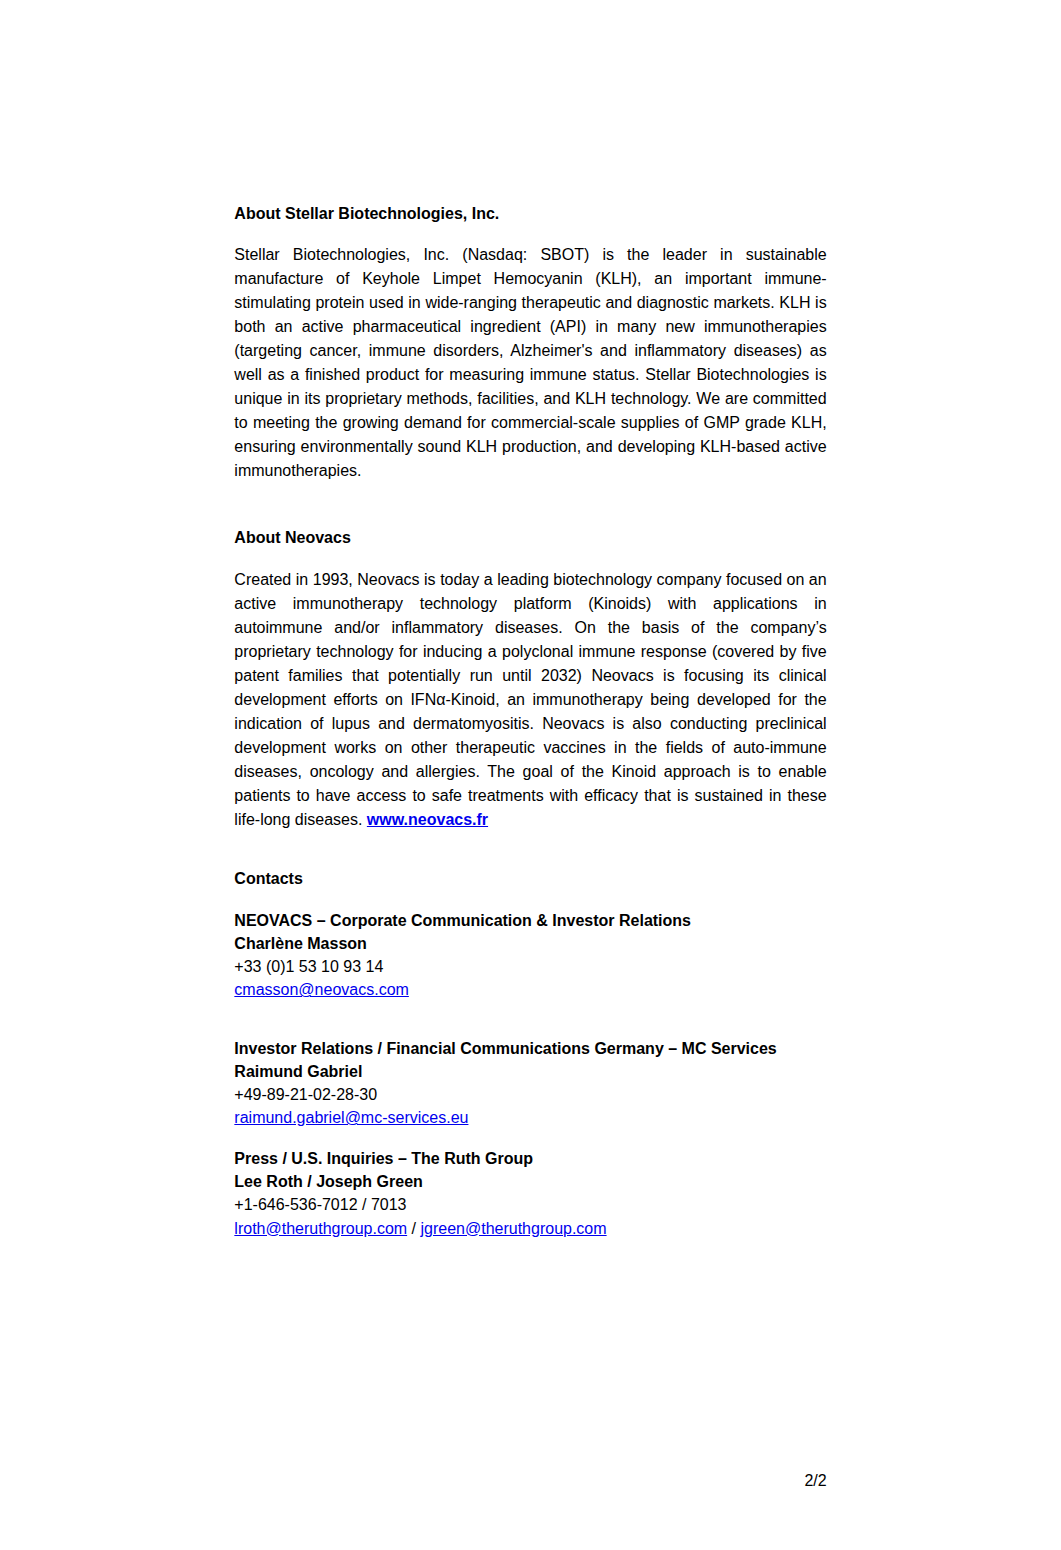About Stellar Biotechnologies, Inc.
Stellar Biotechnologies, Inc. (Nasdaq: SBOT) is the leader in sustainable manufacture of Keyhole Limpet Hemocyanin (KLH), an important immune-stimulating protein used in wide-ranging therapeutic and diagnostic markets. KLH is both an active pharmaceutical ingredient (API) in many new immunotherapies (targeting cancer, immune disorders, Alzheimer's and inflammatory diseases) as well as a finished product for measuring immune status. Stellar Biotechnologies is unique in its proprietary methods, facilities, and KLH technology. We are committed to meeting the growing demand for commercial-scale supplies of GMP grade KLH, ensuring environmentally sound KLH production, and developing KLH-based active immunotherapies.
About Neovacs
Created in 1993, Neovacs is today a leading biotechnology company focused on an active immunotherapy technology platform (Kinoids) with applications in autoimmune and/or inflammatory diseases. On the basis of the company’s proprietary technology for inducing a polyclonal immune response (covered by five patent families that potentially run until 2032) Neovacs is focusing its clinical development efforts on IFNα-Kinoid, an immunotherapy being developed for the indication of lupus and dermatomyositis. Neovacs is also conducting preclinical development works on other therapeutic vaccines in the fields of auto-immune diseases, oncology and allergies. The goal of the Kinoid approach is to enable patients to have access to safe treatments with efficacy that is sustained in these life-long diseases. www.neovacs.fr
Contacts
NEOVACS – Corporate Communication & Investor Relations
Charlène Masson
+33 (0)1 53 10 93 14
cmasson@neovacs.com
Investor Relations / Financial Communications Germany – MC Services
Raimund Gabriel
+49-89-21-02-28-30
raimund.gabriel@mc-services.eu
Press / U.S. Inquiries – The Ruth Group
Lee Roth / Joseph Green
+1-646-536-7012 / 7013
lroth@theruthgroup.com / jgreen@theruthgroup.com
2/2